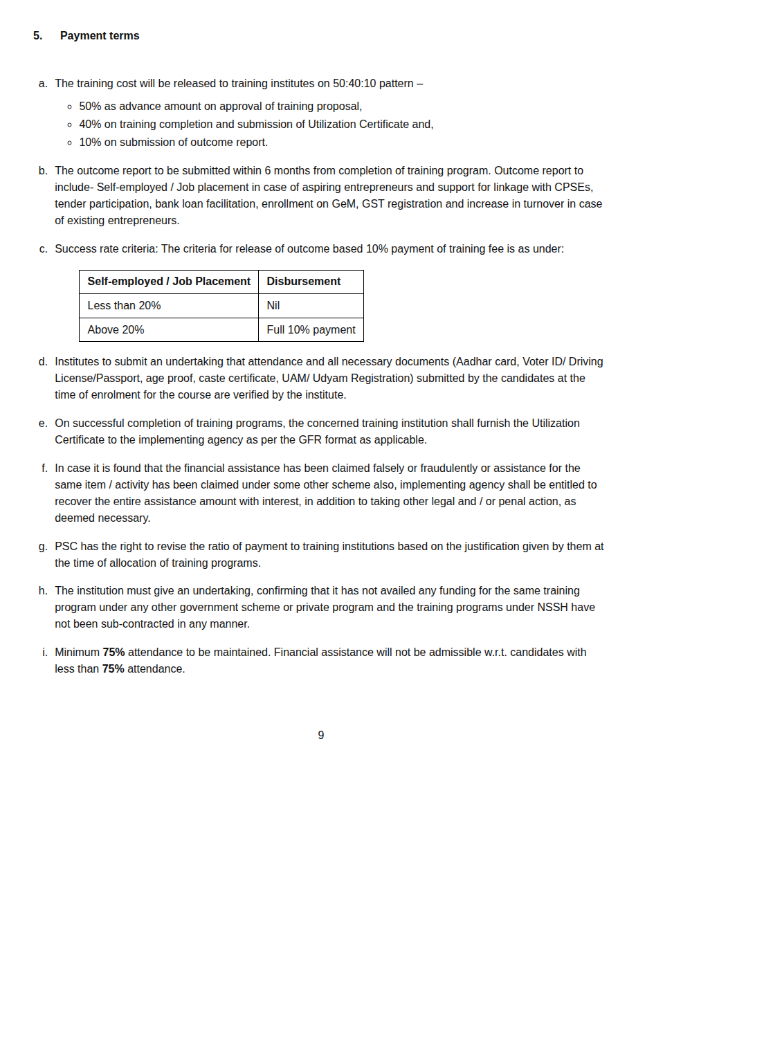5.
Payment terms
The training cost will be released to training institutes on 50:40:10 pattern –
50% as advance amount on approval of training proposal,
40% on training completion and submission of Utilization Certificate and,
10% on submission of outcome report.
The outcome report to be submitted within 6 months from completion of training program. Outcome report to include- Self-employed / Job placement in case of aspiring entrepreneurs and support for linkage with CPSEs, tender participation, bank loan facilitation, enrollment on GeM, GST registration and increase in turnover in case of existing entrepreneurs.
Success rate criteria: The criteria for release of outcome based 10% payment of training fee is as under:
| Self-employed / Job Placement | Disbursement |
| --- | --- |
| Less than 20% | Nil |
| Above 20% | Full 10% payment |
Institutes to submit an undertaking that attendance and all necessary documents (Aadhar card, Voter ID/ Driving License/Passport, age proof, caste certificate, UAM/ Udyam Registration) submitted by the candidates at the time of enrolment for the course are verified by the institute.
On successful completion of training programs, the concerned training institution shall furnish the Utilization Certificate to the implementing agency as per the GFR format as applicable.
In case it is found that the financial assistance has been claimed falsely or fraudulently or assistance for the same item / activity has been claimed under some other scheme also, implementing agency shall be entitled to recover the entire assistance amount with interest, in addition to taking other legal and / or penal action, as deemed necessary.
PSC has the right to revise the ratio of payment to training institutions based on the justification given by them at the time of allocation of training programs.
The institution must give an undertaking, confirming that it has not availed any funding for the same training program under any other government scheme or private program and the training programs under NSSH have not been sub-contracted in any manner.
Minimum 75% attendance to be maintained. Financial assistance will not be admissible w.r.t. candidates with less than 75% attendance.
9